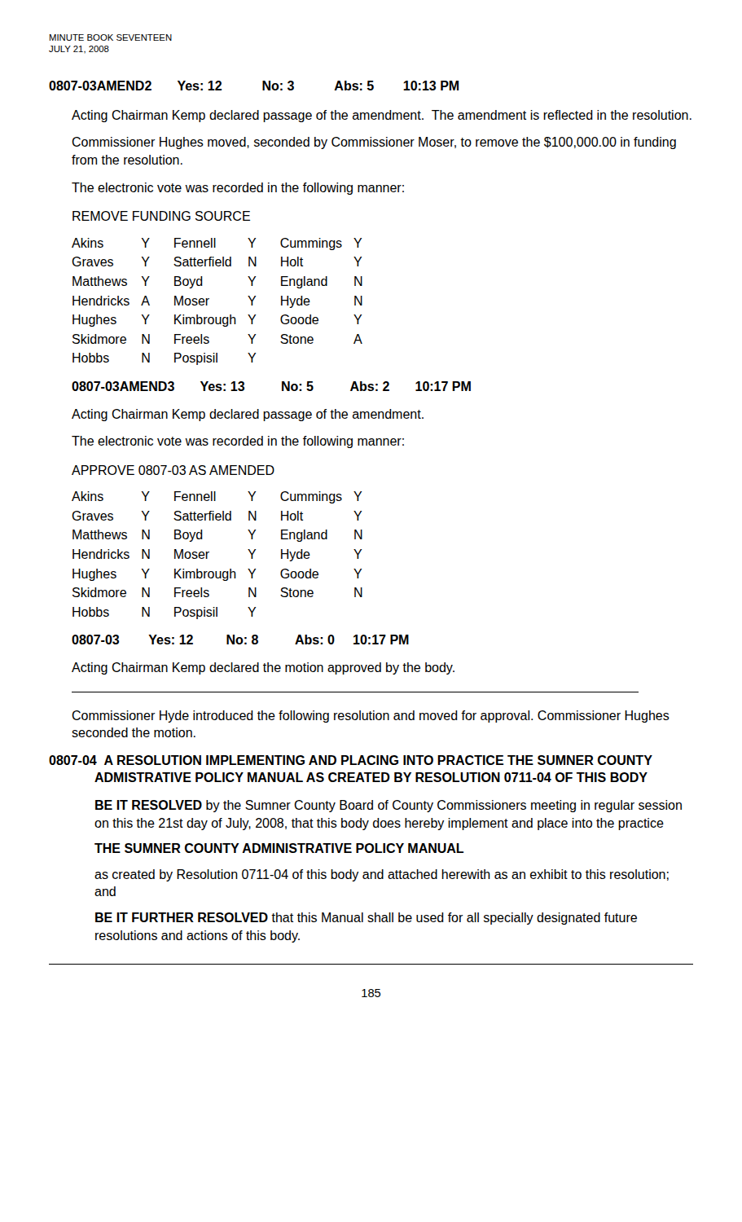MINUTE BOOK SEVENTEEN
JULY 21, 2008
0807-03AMEND2 Yes: 12 No: 3 Abs: 5 10:13 PM
Acting Chairman Kemp declared passage of the amendment. The amendment is reflected in the resolution.
Commissioner Hughes moved, seconded by Commissioner Moser, to remove the $100,000.00 in funding from the resolution.
The electronic vote was recorded in the following manner:
REMOVE FUNDING SOURCE
| Akins | Y | Fennell | Y | Cummings | Y |
| Graves | Y | Satterfield | N | Holt | Y |
| Matthews | Y | Boyd | Y | England | N |
| Hendricks | A | Moser | Y | Hyde | N |
| Hughes | Y | Kimbrough | Y | Goode | Y |
| Skidmore | N | Freels | Y | Stone | A |
| Hobbs | N | Pospisil | Y | | |
0807-03AMEND3 Yes: 13 No: 5 Abs: 2 10:17 PM
Acting Chairman Kemp declared passage of the amendment.
The electronic vote was recorded in the following manner:
APPROVE 0807-03 AS AMENDED
| Akins | Y | Fennell | Y | Cummings | Y |
| Graves | Y | Satterfield | N | Holt | Y |
| Matthews | N | Boyd | Y | England | N |
| Hendricks | N | Moser | Y | Hyde | Y |
| Hughes | Y | Kimbrough | Y | Goode | Y |
| Skidmore | N | Freels | N | Stone | N |
| Hobbs | N | Pospisil | Y | | |
0807-03 Yes: 12 No: 8 Abs: 0 10:17 PM
Acting Chairman Kemp declared the motion approved by the body.
Commissioner Hyde introduced the following resolution and moved for approval. Commissioner Hughes seconded the motion.
0807-04 A RESOLUTION IMPLEMENTING AND PLACING INTO PRACTICE THE SUMNER COUNTY ADMISTRATIVE POLICY MANUAL AS CREATED BY RESOLUTION 0711-04 OF THIS BODY
BE IT RESOLVED by the Sumner County Board of County Commissioners meeting in regular session on this the 21st day of July, 2008, that this body does hereby implement and place into the practice
THE SUMNER COUNTY ADMINISTRATIVE POLICY MANUAL
as created by Resolution 0711-04 of this body and attached herewith as an exhibit to this resolution; and
BE IT FURTHER RESOLVED that this Manual shall be used for all specially designated future resolutions and actions of this body.
185